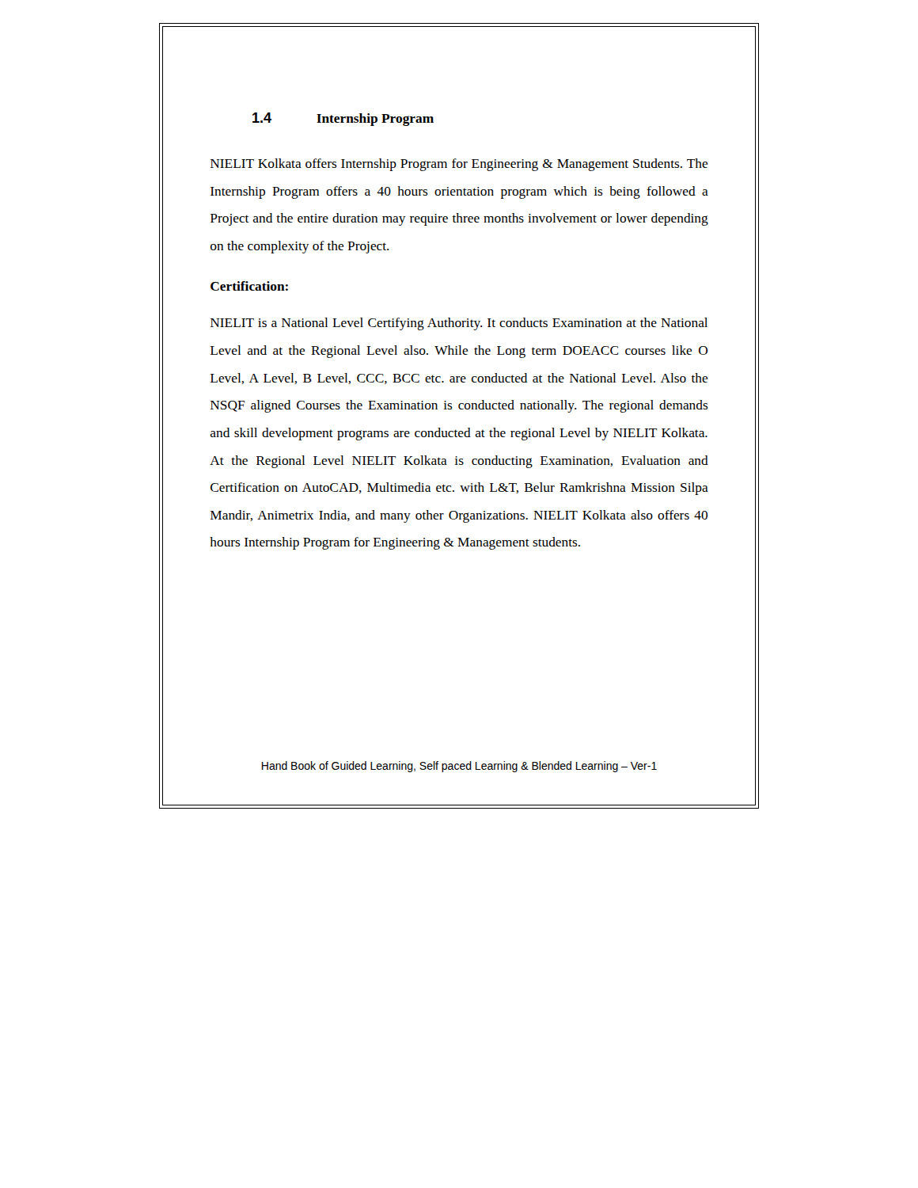1.4 Internship Program
NIELIT Kolkata offers Internship Program for Engineering & Management Students. The Internship Program offers a 40 hours orientation program which is being followed a Project and the entire duration may require three months involvement or lower depending on the complexity of the Project.
Certification:
NIELIT is a National Level Certifying Authority. It conducts Examination at the National Level and at the Regional Level also. While the Long term DOEACC courses like O Level, A Level, B Level, CCC, BCC etc. are conducted at the National Level. Also the NSQF aligned Courses the Examination is conducted nationally. The regional demands and skill development programs are conducted at the regional Level by NIELIT Kolkata. At the Regional Level NIELIT Kolkata is conducting Examination, Evaluation and Certification on AutoCAD, Multimedia etc. with L&T, Belur Ramkrishna Mission Silpa Mandir, Animetrix India, and many other Organizations. NIELIT Kolkata also offers 40 hours Internship Program for Engineering & Management students.
Hand Book of Guided Learning, Self paced Learning & Blended Learning – Ver-1